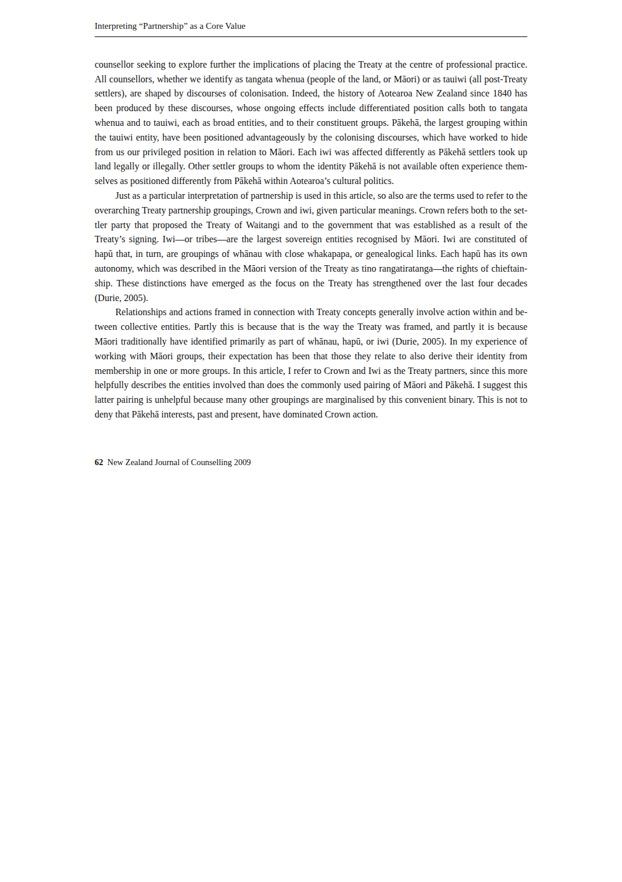Interpreting “Partnership” as a Core Value
counsellor seeking to explore further the implications of placing the Treaty at the centre of professional practice. All counsellors, whether we identify as tangata whenua (people of the land, or Māori) or as tauiwi (all post-Treaty settlers), are shaped by discourses of colonisation. Indeed, the history of Aotearoa New Zealand since 1840 has been produced by these discourses, whose ongoing effects include differentiated position calls both to tangata whenua and to tauiwi, each as broad entities, and to their constituent groups. Pākehā, the largest grouping within the tauiwi entity, have been positioned advantageously by the colonising discourses, which have worked to hide from us our privileged position in relation to Māori. Each iwi was affected differently as Pākehā settlers took up land legally or illegally. Other settler groups to whom the identity Pākehā is not available often experience themselves as positioned differently from Pākehā within Aotearoa’s cultural politics.
Just as a particular interpretation of partnership is used in this article, so also are the terms used to refer to the overarching Treaty partnership groupings, Crown and iwi, given particular meanings. Crown refers both to the settler party that proposed the Treaty of Waitangi and to the government that was established as a result of the Treaty’s signing. Iwi—or tribes—are the largest sovereign entities recognised by Māori. Iwi are constituted of hapū that, in turn, are groupings of whānau with close whakapapa, or genealogical links. Each hapū has its own autonomy, which was described in the Māori version of the Treaty as tino rangatiratanga—the rights of chieftainship. These distinctions have emerged as the focus on the Treaty has strengthened over the last four decades (Durie, 2005).
Relationships and actions framed in connection with Treaty concepts generally involve action within and between collective entities. Partly this is because that is the way the Treaty was framed, and partly it is because Māori traditionally have identified primarily as part of whānau, hapū, or iwi (Durie, 2005). In my experience of working with Māori groups, their expectation has been that those they relate to also derive their identity from membership in one or more groups. In this article, I refer to Crown and Iwi as the Treaty partners, since this more helpfully describes the entities involved than does the commonly used pairing of Māori and Pākehā. I suggest this latter pairing is unhelpful because many other groupings are marginalised by this convenient binary. This is not to deny that Pākehā interests, past and present, have dominated Crown action.
62 New Zealand Journal of Counselling 2009